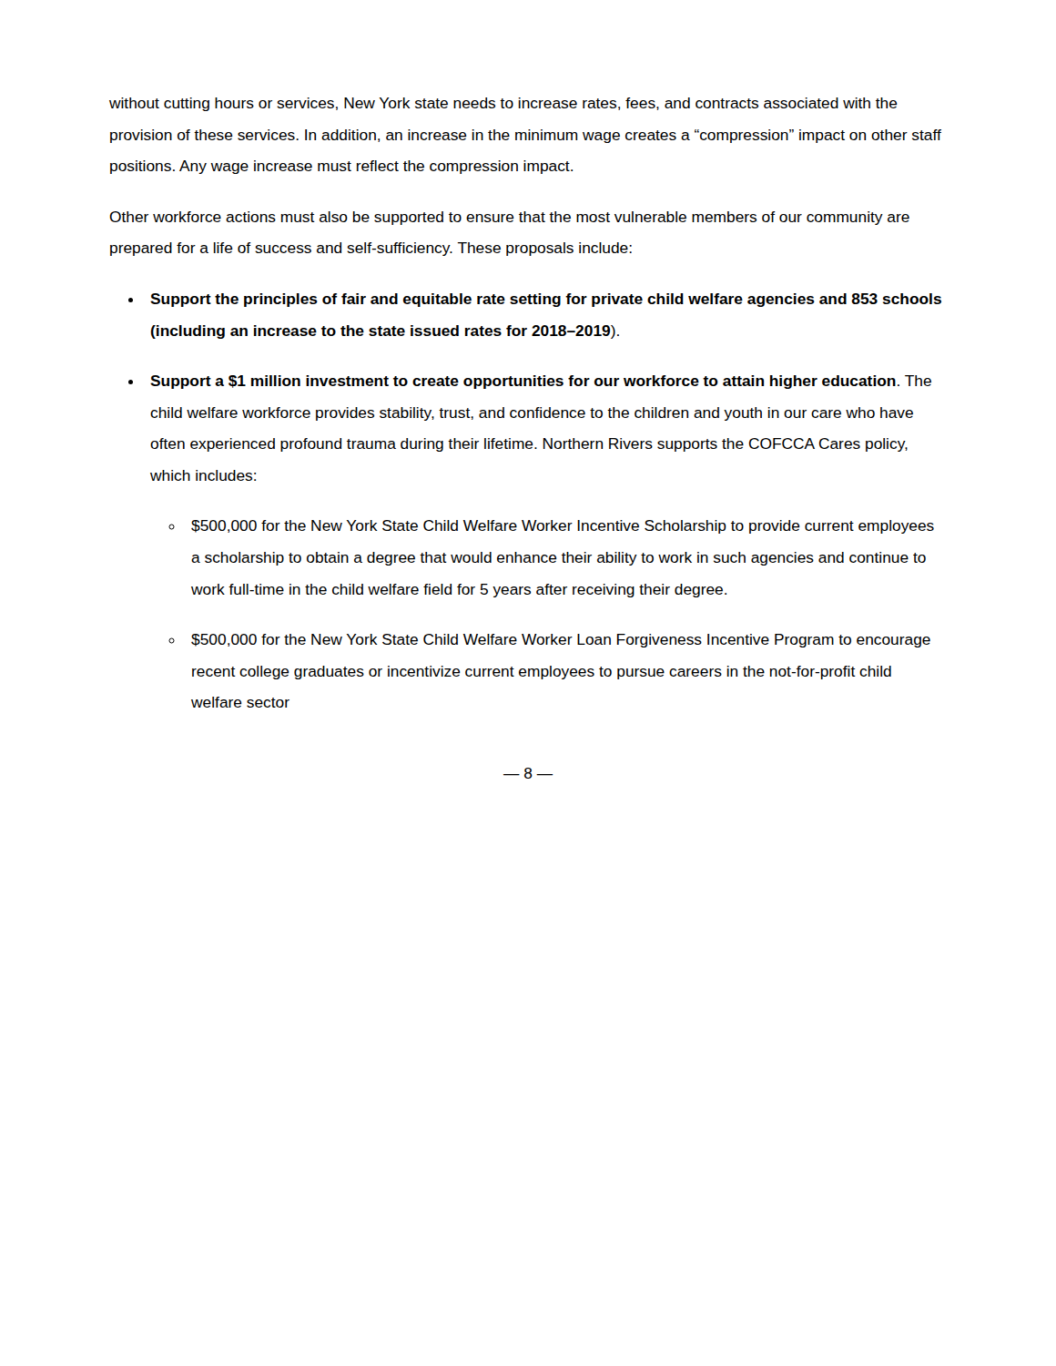without cutting hours or services, New York state needs to increase rates, fees, and contracts associated with the provision of these services. In addition, an increase in the minimum wage creates a “compression” impact on other staff positions. Any wage increase must reflect the compression impact.
Other workforce actions must also be supported to ensure that the most vulnerable members of our community are prepared for a life of success and self-sufficiency. These proposals include:
Support the principles of fair and equitable rate setting for private child welfare agencies and 853 schools (including an increase to the state issued rates for 2018–2019).
Support a $1 million investment to create opportunities for our workforce to attain higher education. The child welfare workforce provides stability, trust, and confidence to the children and youth in our care who have often experienced profound trauma during their lifetime. Northern Rivers supports the COFCCA Cares policy, which includes:
$500,000 for the New York State Child Welfare Worker Incentive Scholarship to provide current employees a scholarship to obtain a degree that would enhance their ability to work in such agencies and continue to work full-time in the child welfare field for 5 years after receiving their degree.
$500,000 for the New York State Child Welfare Worker Loan Forgiveness Incentive Program to encourage recent college graduates or incentivize current employees to pursue careers in the not-for-profit child welfare sector
— 8 —